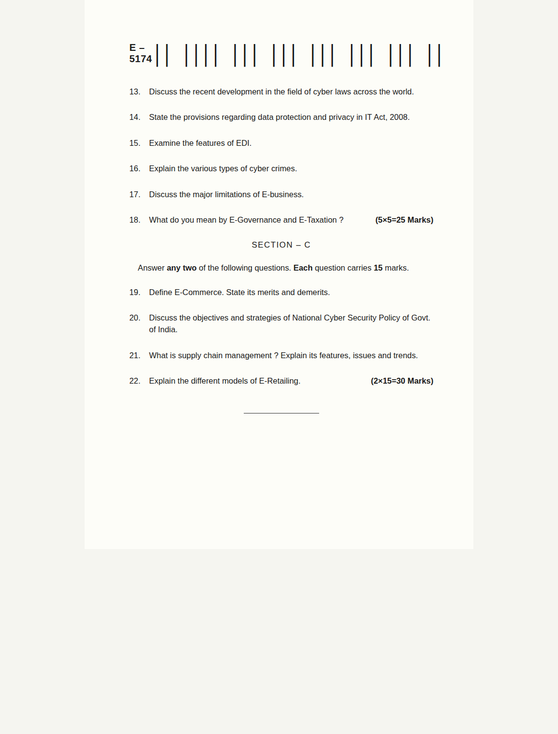E – 5174
|| |||| ||| ||| ||| ||| ||| ||
13. Discuss the recent development in the field of cyber laws across the world.
14. State the provisions regarding data protection and privacy in IT Act, 2008.
15. Examine the features of EDI.
16. Explain the various types of cyber crimes.
17. Discuss the major limitations of E-business.
18.(5×5=25 Marks) What do you mean by E-Governance and E-Taxation ?
SECTION – C
Answer any two of the following questions. Each question carries 15 marks.
19. Define E-Commerce. State its merits and demerits.
20. Discuss the objectives and strategies of National Cyber Security Policy of Govt. of India.
21. What is supply chain management ? Explain its features, issues and trends.
22.(2×15=30 Marks) Explain the different models of E-Retailing.